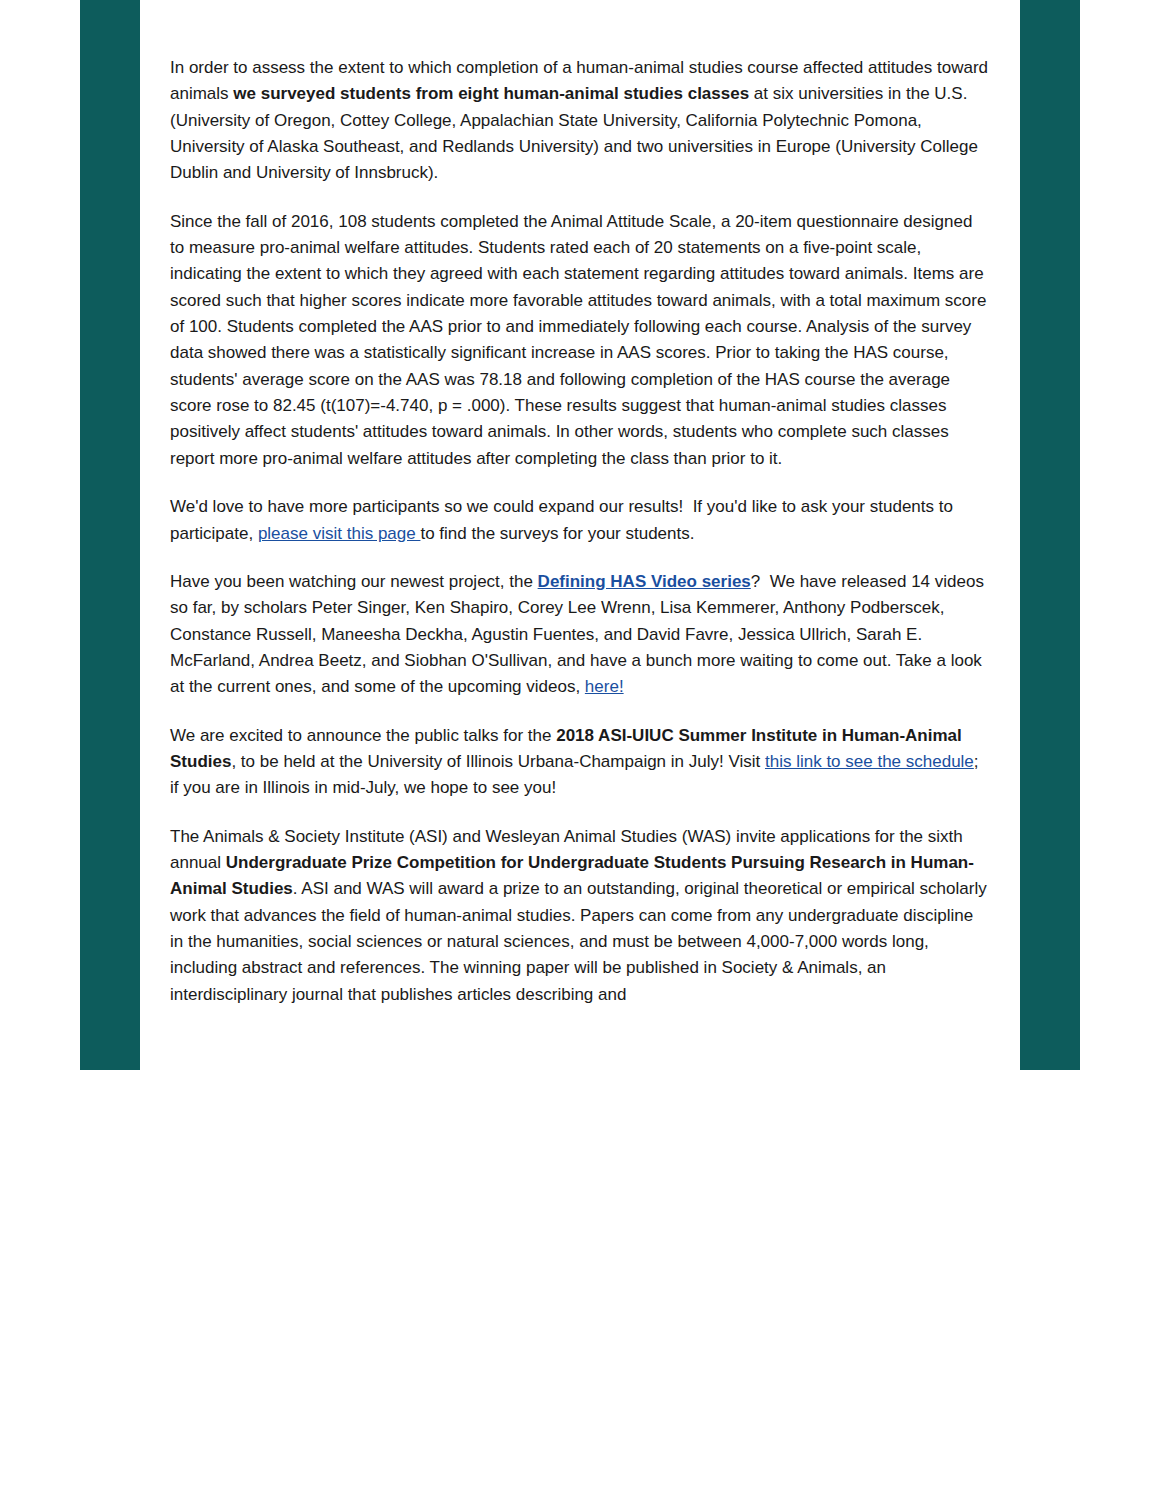In order to assess the extent to which completion of a human-animal studies course affected attitudes toward animals we surveyed students from eight human-animal studies classes at six universities in the U.S. (University of Oregon, Cottey College, Appalachian State University, California Polytechnic Pomona, University of Alaska Southeast, and Redlands University) and two universities in Europe (University College Dublin and University of Innsbruck).
Since the fall of 2016, 108 students completed the Animal Attitude Scale, a 20-item questionnaire designed to measure pro-animal welfare attitudes. Students rated each of 20 statements on a five-point scale, indicating the extent to which they agreed with each statement regarding attitudes toward animals. Items are scored such that higher scores indicate more favorable attitudes toward animals, with a total maximum score of 100. Students completed the AAS prior to and immediately following each course. Analysis of the survey data showed there was a statistically significant increase in AAS scores. Prior to taking the HAS course, students' average score on the AAS was 78.18 and following completion of the HAS course the average score rose to 82.45 (t(107)=-4.740, p = .000). These results suggest that human-animal studies classes positively affect students' attitudes toward animals. In other words, students who complete such classes report more pro-animal welfare attitudes after completing the class than prior to it.
We'd love to have more participants so we could expand our results! If you'd like to ask your students to participate, please visit this page to find the surveys for your students.
Have you been watching our newest project, the Defining HAS Video series? We have released 14 videos so far, by scholars Peter Singer, Ken Shapiro, Corey Lee Wrenn, Lisa Kemmerer, Anthony Podberscek, Constance Russell, Maneesha Deckha, Agustin Fuentes, and David Favre, Jessica Ullrich, Sarah E. McFarland, Andrea Beetz, and Siobhan O'Sullivan, and have a bunch more waiting to come out. Take a look at the current ones, and some of the upcoming videos, here!
We are excited to announce the public talks for the 2018 ASI-UIUC Summer Institute in Human-Animal Studies, to be held at the University of Illinois Urbana-Champaign in July! Visit this link to see the schedule; if you are in Illinois in mid-July, we hope to see you!
The Animals & Society Institute (ASI) and Wesleyan Animal Studies (WAS) invite applications for the sixth annual Undergraduate Prize Competition for Undergraduate Students Pursuing Research in Human-Animal Studies. ASI and WAS will award a prize to an outstanding, original theoretical or empirical scholarly work that advances the field of human-animal studies. Papers can come from any undergraduate discipline in the humanities, social sciences or natural sciences, and must be between 4,000-7,000 words long, including abstract and references. The winning paper will be published in Society & Animals, an interdisciplinary journal that publishes articles describing and